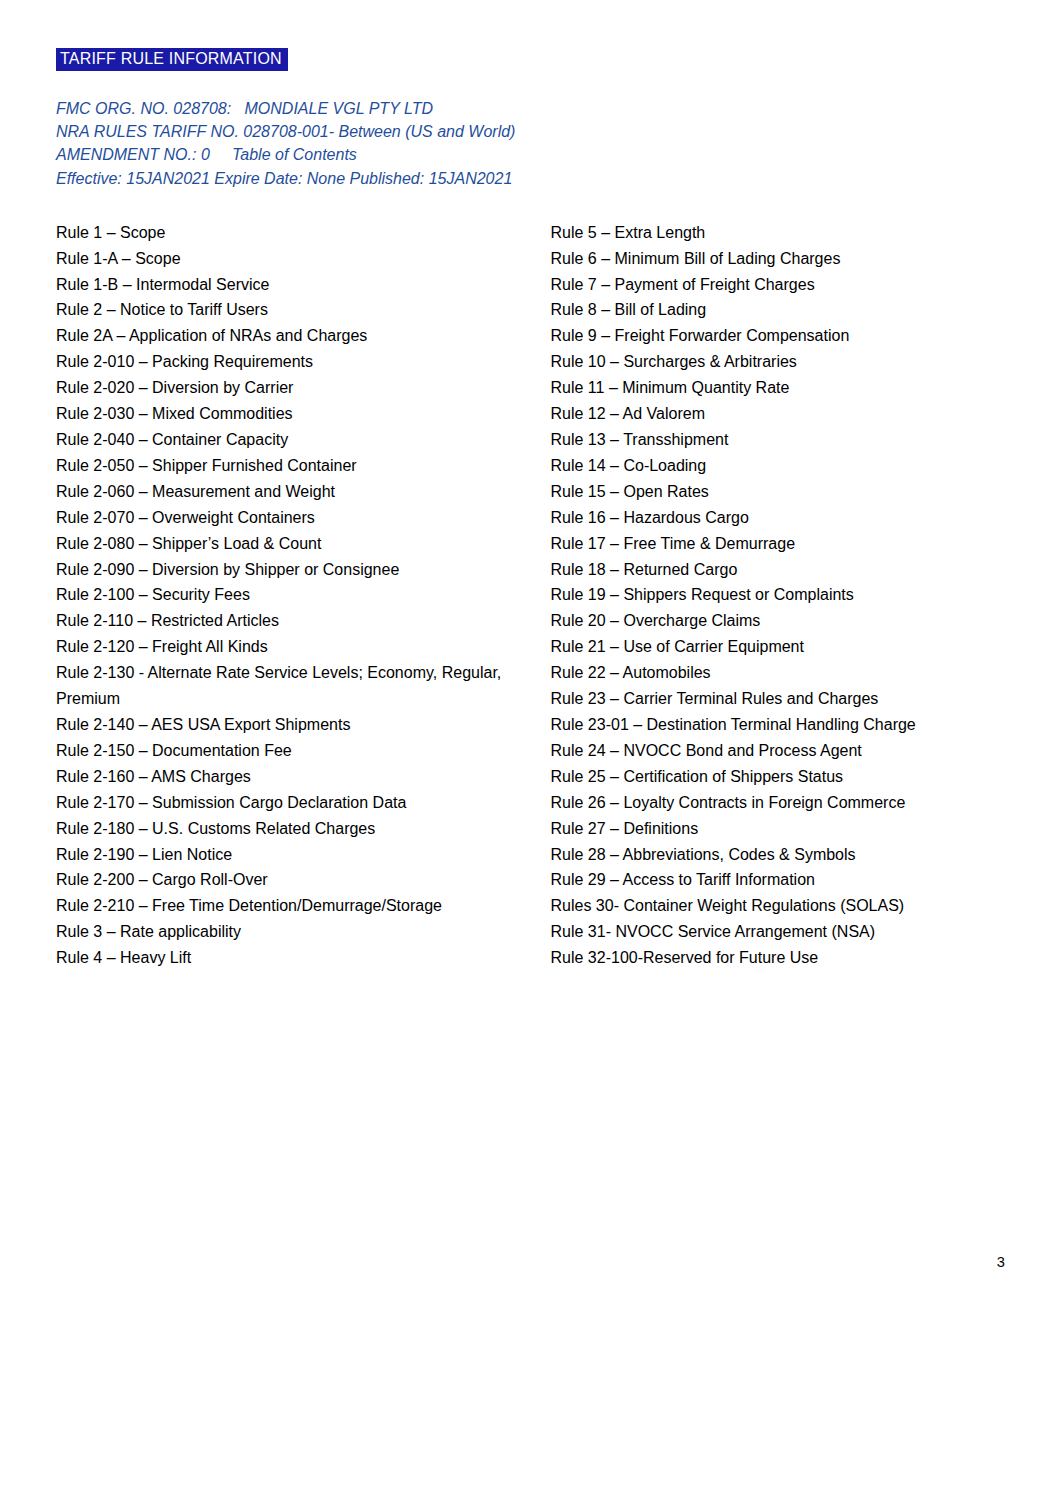TARIFF RULE INFORMATION
FMC ORG. NO. 028708: MONDIALE VGL PTY LTD NRA RULES TARIFF NO. 028708-001- Between (US and World) AMENDMENT NO.: 0 Table of Contents Effective: 15JAN2021 Expire Date: None Published: 15JAN2021
Rule 1 – Scope
Rule 1-A – Scope
Rule 1-B – Intermodal Service
Rule 2 – Notice to Tariff Users
Rule 2A – Application of NRAs and Charges
Rule 2-010 – Packing Requirements
Rule 2-020 – Diversion by Carrier
Rule 2-030 – Mixed Commodities
Rule 2-040 – Container Capacity
Rule 2-050 – Shipper Furnished Container
Rule 2-060 – Measurement and Weight
Rule 2-070 – Overweight Containers
Rule 2-080 – Shipper’s Load & Count
Rule 2-090 – Diversion by Shipper or Consignee
Rule 2-100 – Security Fees
Rule 2-110 – Restricted Articles
Rule 2-120 – Freight All Kinds
Rule 2-130 - Alternate Rate Service Levels; Economy, Regular, Premium
Rule 2-140 – AES USA Export Shipments
Rule 2-150 – Documentation Fee
Rule 2-160 – AMS Charges
Rule 2-170 – Submission Cargo Declaration Data
Rule 2-180 – U.S. Customs Related Charges
Rule 2-190 – Lien Notice
Rule 2-200 – Cargo Roll-Over
Rule 2-210 – Free Time Detention/Demurrage/Storage
Rule 3 – Rate applicability
Rule 4 – Heavy Lift
Rule 5 – Extra Length
Rule 6 – Minimum Bill of Lading Charges
Rule 7 – Payment of Freight Charges
Rule 8 – Bill of Lading
Rule 9 – Freight Forwarder Compensation
Rule 10 – Surcharges & Arbitraries
Rule 11 – Minimum Quantity Rate
Rule 12 – Ad Valorem
Rule 13 – Transshipment
Rule 14 – Co-Loading
Rule 15 – Open Rates
Rule 16 – Hazardous Cargo
Rule 17 – Free Time & Demurrage
Rule 18 – Returned Cargo
Rule 19 – Shippers Request or Complaints
Rule 20 – Overcharge Claims
Rule 21 – Use of Carrier Equipment
Rule 22 – Automobiles
Rule 23 – Carrier Terminal Rules and Charges
Rule 23-01 – Destination Terminal Handling Charge
Rule 24 – NVOCC Bond and Process Agent
Rule 25 – Certification of Shippers Status
Rule 26 – Loyalty Contracts in Foreign Commerce
Rule 27 – Definitions
Rule 28 – Abbreviations, Codes & Symbols
Rule 29 – Access to Tariff Information
Rules 30- Container Weight Regulations (SOLAS)
Rule 31- NVOCC Service Arrangement (NSA)
Rule 32-100-Reserved for Future Use
3